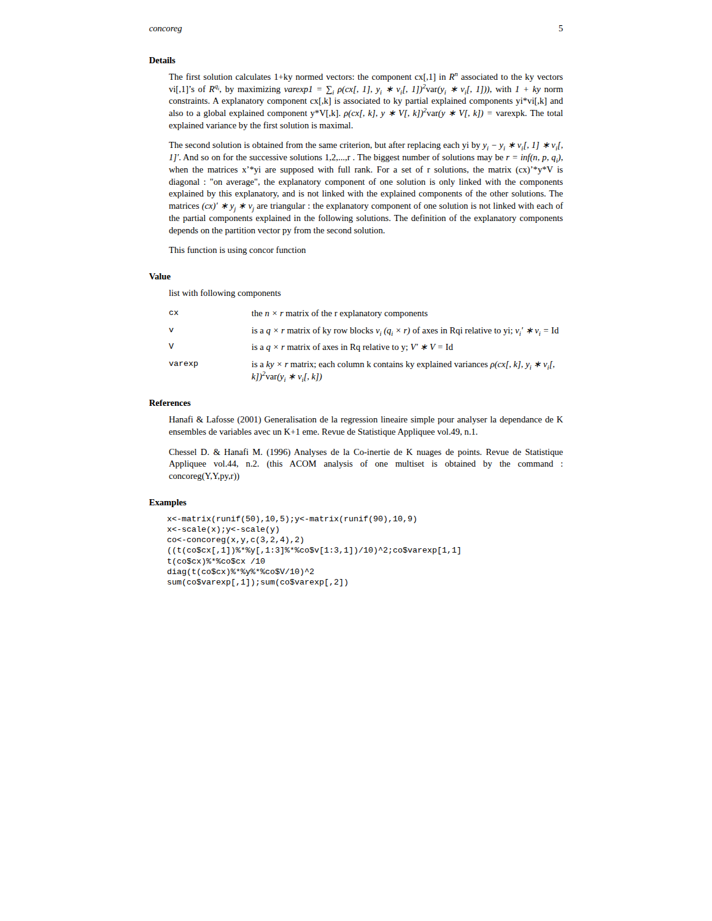concoreg 5
Details
The first solution calculates 1+ky normed vectors: the component cx[,1] in Rn associated to the ky vectors vi[,1]’s of Rqi, by maximizing varexp1 = ∑i ρ(cx[, 1], yi ∗ vi[, 1])2 var(yi ∗ vi[, 1])), with 1 + ky norm constraints. A explanatory component cx[,k] is associated to ky partial explained components yi*vi[,k] and also to a global explained component y*V[,k]. ρ(cx[, k], y ∗ V[, k])2 var(y ∗ V[, k]) = varexpk. The total explained variance by the first solution is maximal.
The second solution is obtained from the same criterion, but after replacing each yi by yi − yi ∗ vi[, 1] ∗ vi[, 1]′. And so on for the successive solutions 1,2,...,r . The biggest number of solutions may be r = inf(n, p, qi), when the matrices x’*yi are supposed with full rank. For a set of r solutions, the matrix (cx)’*y*V is diagonal : "on average", the explanatory component of one solution is only linked with the components explained by this explanatory, and is not linked with the explained components of the other solutions. The matrices (cx)′ ∗ yj ∗ vj are triangular : the explanatory component of one solution is not linked with each of the partial components explained in the following solutions. The definition of the explanatory components depends on the partition vector py from the second solution.
This function is using concor function
Value
list with following components
cx
the n × r matrix of the r explanatory components
v
is a q × r matrix of ky row blocks vi (qi × r) of axes in Rqi relative to yi; vi′ ∗ vi = Id
V
is a q × r matrix of axes in Rq relative to y; V′ ∗ V = Id
varexp
is a ky × r matrix; each column k contains ky explained variances ρ(cx[, k], yi ∗ vi[, k])2 var(yi ∗ vi[, k])
References
Hanafi & Lafosse (2001) Generalisation de la regression lineaire simple pour analyser la dependance de K ensembles de variables avec un K+1 eme. Revue de Statistique Appliquee vol.49, n.1.
Chessel D. & Hanafi M. (1996) Analyses de la Co-inertie de K nuages de points. Revue de Statistique Appliquee vol.44, n.2. (this ACOM analysis of one multiset is obtained by the command : concoreg(Y,Y,py,r))
Examples
x<-matrix(runif(50),10,5);y<-matrix(runif(90),10,9)
x<-scale(x);y<-scale(y)
co<-concoreg(x,y,c(3,2,4),2)
((t(co$cx[,1])%*%y[,1:3]%*%co$v[1:3,1])/10)^2;co$varexp[1,1]
t(co$cx)%*%co$cx /10
diag(t(co$cx)%*%y%*%co$V/10)^2
sum(co$varexp[,1]);sum(co$varexp[,2])